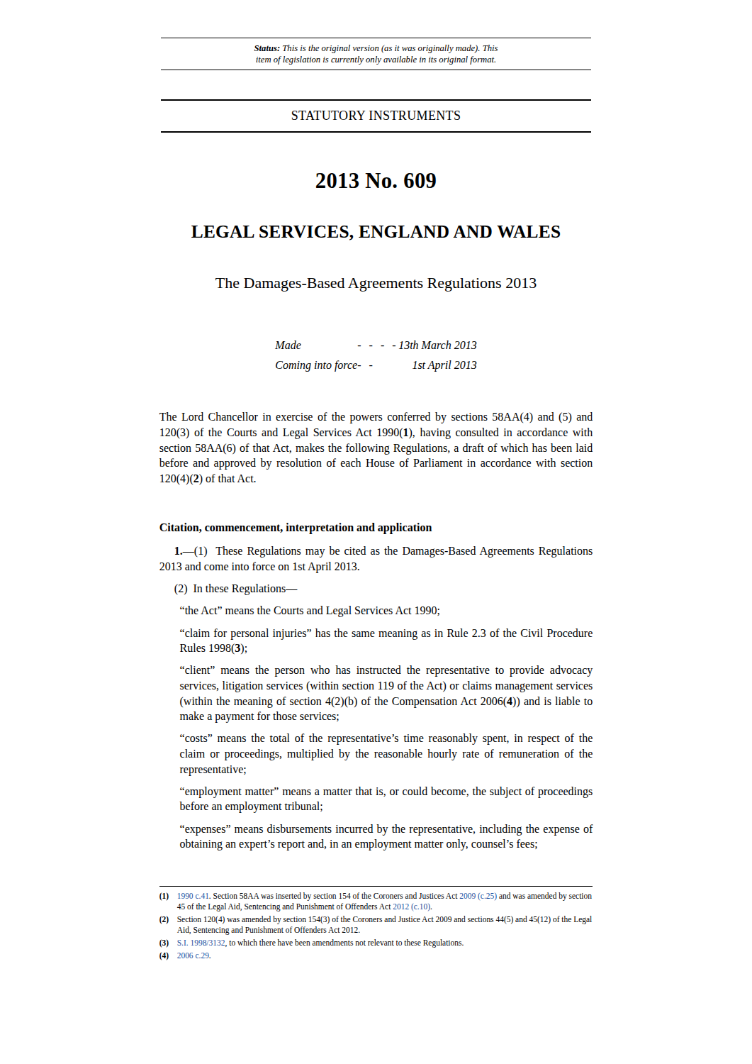Status: This is the original version (as it was originally made). This
item of legislation is currently only available in its original format.
STATUTORY INSTRUMENTS
2013 No. 609
LEGAL SERVICES, ENGLAND AND WALES
The Damages-Based Agreements Regulations 2013
| Made | - - - - | 13th March 2013 |
| Coming into force | - - | 1st April 2013 |
The Lord Chancellor in exercise of the powers conferred by sections 58AA(4) and (5) and 120(3) of the Courts and Legal Services Act 1990(1), having consulted in accordance with section 58AA(6) of that Act, makes the following Regulations, a draft of which has been laid before and approved by resolution of each House of Parliament in accordance with section 120(4)(2) of that Act.
Citation, commencement, interpretation and application
1.—(1) These Regulations may be cited as the Damages-Based Agreements Regulations 2013 and come into force on 1st April 2013.
(2) In these Regulations—
“the Act” means the Courts and Legal Services Act 1990;
“claim for personal injuries” has the same meaning as in Rule 2.3 of the Civil Procedure Rules 1998(3);
“client” means the person who has instructed the representative to provide advocacy services, litigation services (within section 119 of the Act) or claims management services (within the meaning of section 4(2)(b) of the Compensation Act 2006(4)) and is liable to make a payment for those services;
“costs” means the total of the representative’s time reasonably spent, in respect of the claim or proceedings, multiplied by the reasonable hourly rate of remuneration of the representative;
“employment matter” means a matter that is, or could become, the subject of proceedings before an employment tribunal;
“expenses” means disbursements incurred by the representative, including the expense of obtaining an expert’s report and, in an employment matter only, counsel’s fees;
(1) 1990 c.41. Section 58AA was inserted by section 154 of the Coroners and Justices Act 2009 (c.25) and was amended by section 45 of the Legal Aid, Sentencing and Punishment of Offenders Act 2012 (c.10).
(2) Section 120(4) was amended by section 154(3) of the Coroners and Justice Act 2009 and sections 44(5) and 45(12) of the Legal Aid, Sentencing and Punishment of Offenders Act 2012.
(3) S.I. 1998/3132, to which there have been amendments not relevant to these Regulations.
(4) 2006 c.29.